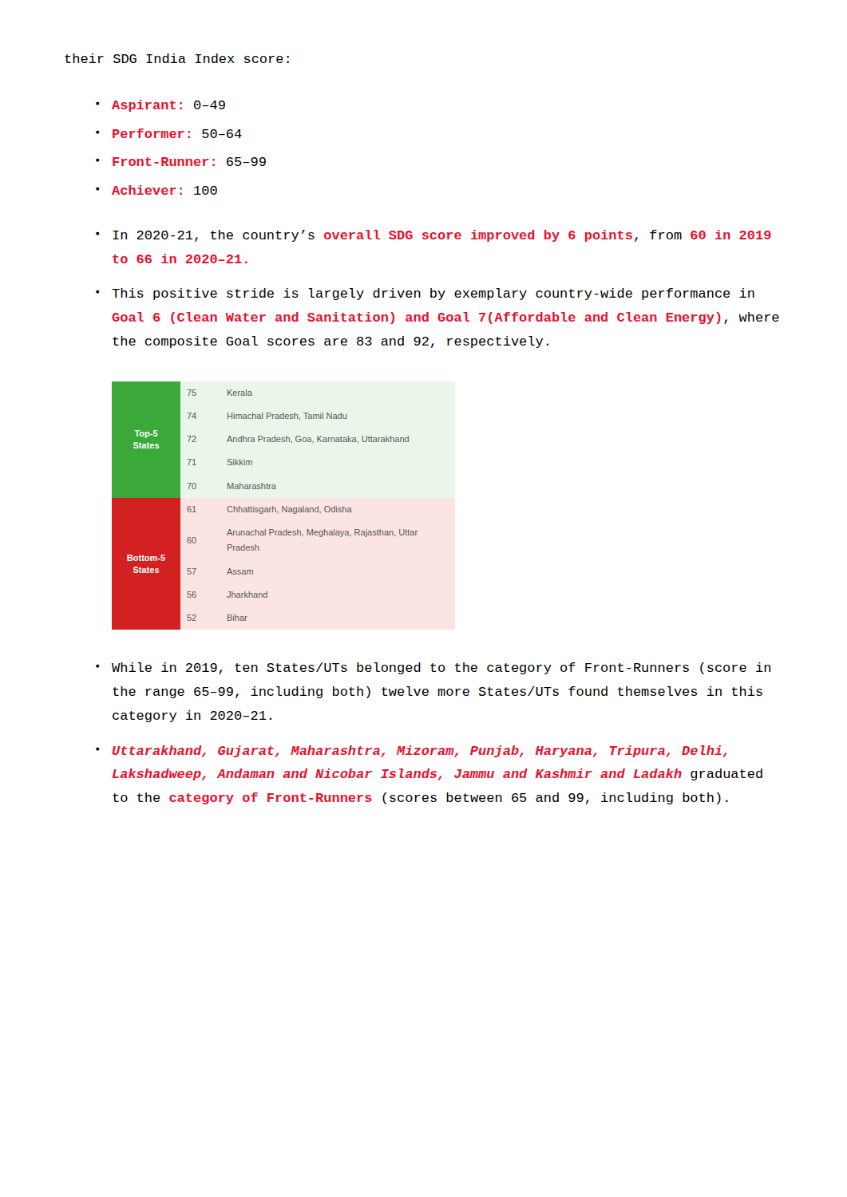their SDG India Index score:
Aspirant: 0–49
Performer: 50–64
Front-Runner: 65–99
Achiever: 100
In 2020-21, the country’s overall SDG score improved by 6 points, from 60 in 2019 to 66 in 2020–21.
This positive stride is largely driven by exemplary country-wide performance in Goal 6 (Clean Water and Sanitation) and Goal 7(Affordable and Clean Energy), where the composite Goal scores are 83 and 92, respectively.
| Top-5 States | 75 | Kerala |
| 74 | Himachal Pradesh, Tamil Nadu |
| 72 | Andhra Pradesh, Goa, Karnataka, Uttarakhand |
| 71 | Sikkim |
| 70 | Maharashtra |
| Bottom-5 States | 61 | Chhattisgarh, Nagaland, Odisha |
| 60 | Arunachal Pradesh, Meghalaya, Rajasthan, Uttar Pradesh |
| 57 | Assam |
| 56 | Jharkhand |
| 52 | Bihar |
While in 2019, ten States/UTs belonged to the category of Front-Runners (score in the range 65–99, including both) twelve more States/UTs found themselves in this category in 2020–21.
Uttarakhand, Gujarat, Maharashtra, Mizoram, Punjab, Haryana, Tripura, Delhi, Lakshadweep, Andaman and Nicobar Islands, Jammu and Kashmir and Ladakh graduated to the category of Front-Runners (scores between 65 and 99, including both).